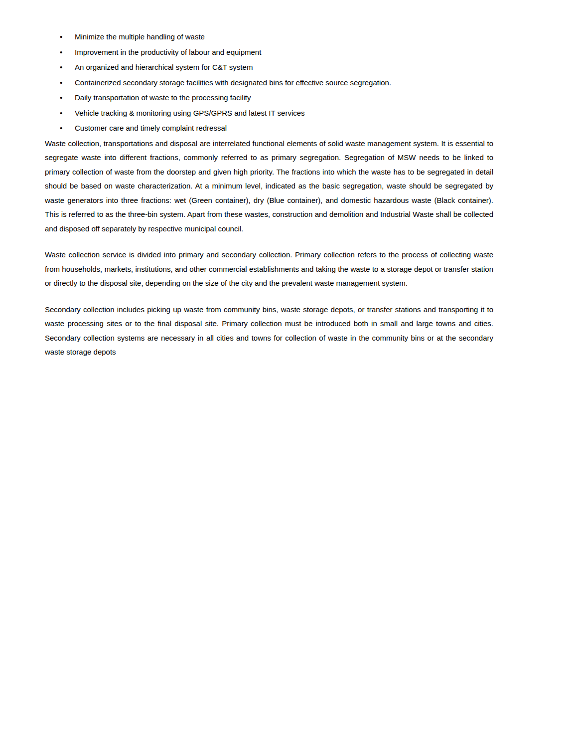Minimize the multiple handling of waste
Improvement in the productivity of labour and equipment
An organized and hierarchical system for C&T system
Containerized secondary storage facilities with designated bins for effective source segregation.
Daily transportation of waste to the processing facility
Vehicle tracking & monitoring using GPS/GPRS and latest IT services
Customer care and timely complaint redressal
Waste collection, transportations and disposal are interrelated functional elements of solid waste management system. It is essential to segregate waste into different fractions, commonly referred to as primary segregation. Segregation of MSW needs to be linked to primary collection of waste from the doorstep and given high priority. The fractions into which the waste has to be segregated in detail should be based on waste characterization. At a minimum level, indicated as the basic segregation, waste should be segregated by waste generators into three fractions: wet (Green container), dry (Blue container), and domestic hazardous waste (Black container). This is referred to as the three-bin system. Apart from these wastes, construction and demolition and Industrial Waste shall be collected and disposed off separately by respective municipal council.
Waste collection service is divided into primary and secondary collection. Primary collection refers to the process of collecting waste from households, markets, institutions, and other commercial establishments and taking the waste to a storage depot or transfer station or directly to the disposal site, depending on the size of the city and the prevalent waste management system.
Secondary collection includes picking up waste from community bins, waste storage depots, or transfer stations and transporting it to waste processing sites or to the final disposal site. Primary collection must be introduced both in small and large towns and cities. Secondary collection systems are necessary in all cities and towns for collection of waste in the community bins or at the secondary waste storage depots